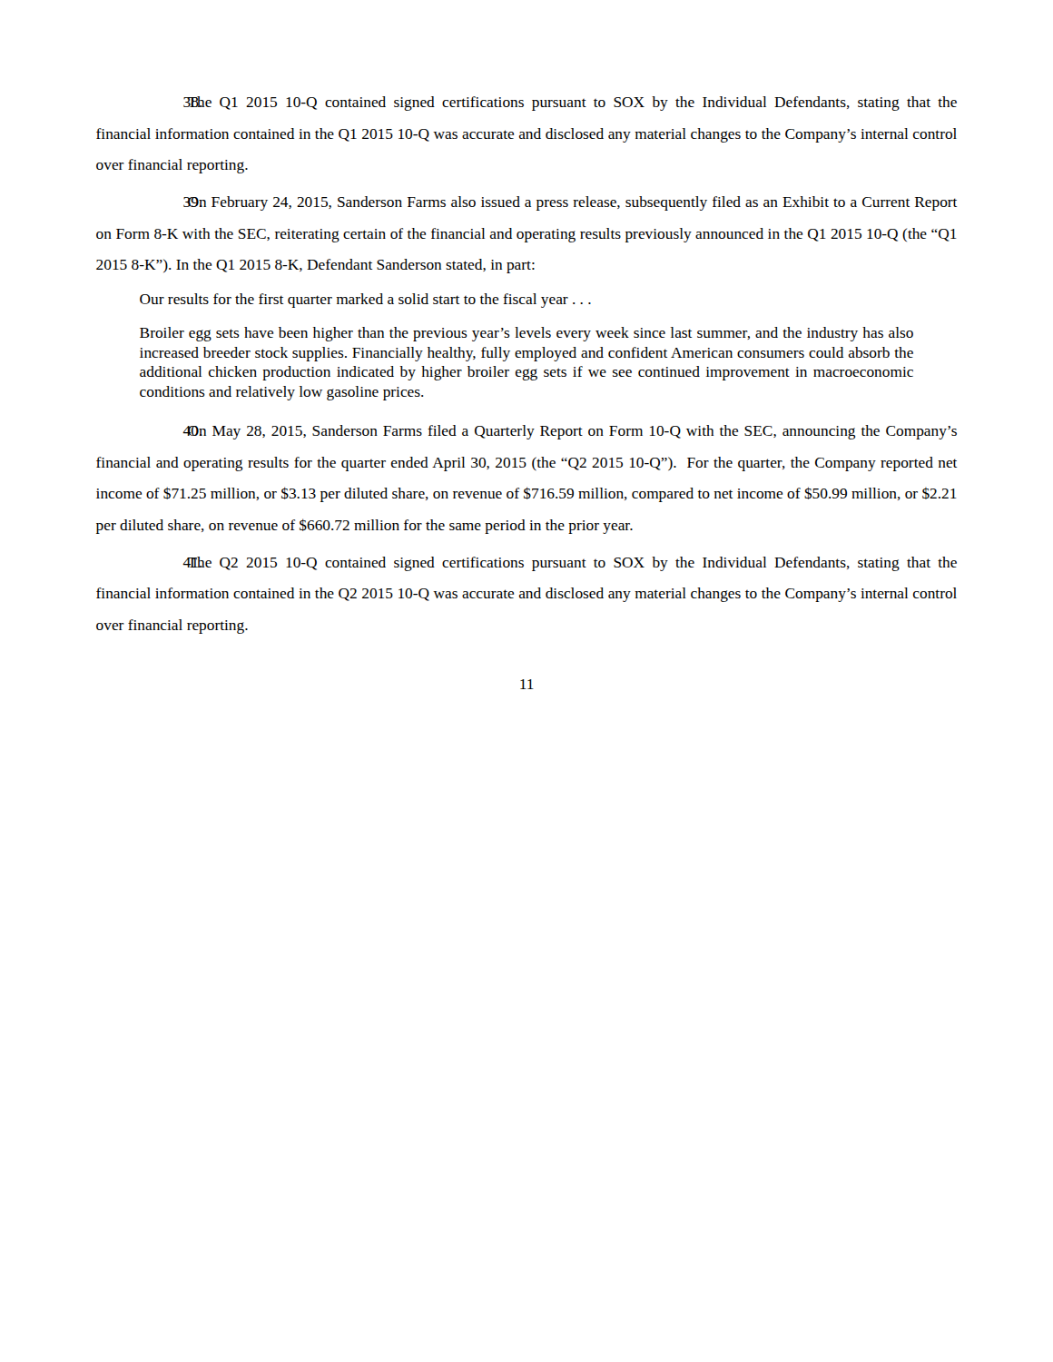38. The Q1 2015 10-Q contained signed certifications pursuant to SOX by the Individual Defendants, stating that the financial information contained in the Q1 2015 10-Q was accurate and disclosed any material changes to the Company’s internal control over financial reporting.
39. On February 24, 2015, Sanderson Farms also issued a press release, subsequently filed as an Exhibit to a Current Report on Form 8-K with the SEC, reiterating certain of the financial and operating results previously announced in the Q1 2015 10-Q (the “Q1 2015 8-K”). In the Q1 2015 8-K, Defendant Sanderson stated, in part:
Our results for the first quarter marked a solid start to the fiscal year . . .
Broiler egg sets have been higher than the previous year’s levels every week since last summer, and the industry has also increased breeder stock supplies. Financially healthy, fully employed and confident American consumers could absorb the additional chicken production indicated by higher broiler egg sets if we see continued improvement in macroeconomic conditions and relatively low gasoline prices.
40. On May 28, 2015, Sanderson Farms filed a Quarterly Report on Form 10-Q with the SEC, announcing the Company’s financial and operating results for the quarter ended April 30, 2015 (the “Q2 2015 10-Q”). For the quarter, the Company reported net income of $71.25 million, or $3.13 per diluted share, on revenue of $716.59 million, compared to net income of $50.99 million, or $2.21 per diluted share, on revenue of $660.72 million for the same period in the prior year.
41. The Q2 2015 10-Q contained signed certifications pursuant to SOX by the Individual Defendants, stating that the financial information contained in the Q2 2015 10-Q was accurate and disclosed any material changes to the Company’s internal control over financial reporting.
11